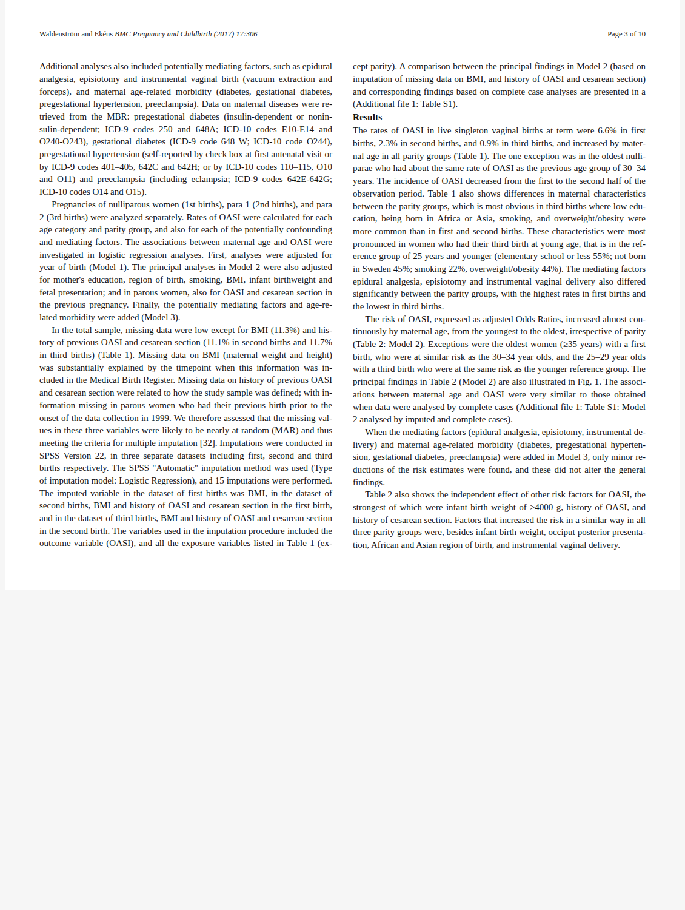Waldenström and Ekéus BMC Pregnancy and Childbirth (2017) 17:306
Page 3 of 10
Additional analyses also included potentially mediating factors, such as epidural analgesia, episiotomy and instrumental vaginal birth (vacuum extraction and forceps), and maternal age-related morbidity (diabetes, gestational diabetes, pregestational hypertension, preeclampsia). Data on maternal diseases were retrieved from the MBR: pregestational diabetes (insulin-dependent or noninsulin-dependent; ICD-9 codes 250 and 648A; ICD-10 codes E10-E14 and O240-O243), gestational diabetes (ICD-9 code 648 W; ICD-10 code O244), pregestational hypertension (self-reported by check box at first antenatal visit or by ICD-9 codes 401–405, 642C and 642H; or by ICD-10 codes 110–115, O10 and O11) and preeclampsia (including eclampsia; ICD-9 codes 642E-642G; ICD-10 codes O14 and O15).
Pregnancies of nulliparous women (1st births), para 1 (2nd births), and para 2 (3rd births) were analyzed separately. Rates of OASI were calculated for each age category and parity group, and also for each of the potentially confounding and mediating factors. The associations between maternal age and OASI were investigated in logistic regression analyses. First, analyses were adjusted for year of birth (Model 1). The principal analyses in Model 2 were also adjusted for mother's education, region of birth, smoking, BMI, infant birthweight and fetal presentation; and in parous women, also for OASI and cesarean section in the previous pregnancy. Finally, the potentially mediating factors and age-related morbidity were added (Model 3).
In the total sample, missing data were low except for BMI (11.3%) and history of previous OASI and cesarean section (11.1% in second births and 11.7% in third births) (Table 1). Missing data on BMI (maternal weight and height) was substantially explained by the timepoint when this information was included in the Medical Birth Register. Missing data on history of previous OASI and cesarean section were related to how the study sample was defined; with information missing in parous women who had their previous birth prior to the onset of the data collection in 1999. We therefore assessed that the missing values in these three variables were likely to be nearly at random (MAR) and thus meeting the criteria for multiple imputation [32]. Imputations were conducted in SPSS Version 22, in three separate datasets including first, second and third births respectively. The SPSS "Automatic" imputation method was used (Type of imputation model: Logistic Regression), and 15 imputations were performed. The imputed variable in the dataset of first births was BMI, in the dataset of second births, BMI and history of OASI and cesarean section in the first birth, and in the dataset of third births, BMI and history of OASI and cesarean section in the second birth. The variables used in the imputation procedure included the outcome variable (OASI), and all the exposure variables listed in Table 1 (except parity). A comparison between the principal findings in Model 2 (based on imputation of missing data on BMI, and history of OASI and cesarean section) and corresponding findings based on complete case analyses are presented in a (Additional file 1: Table S1).
Results
The rates of OASI in live singleton vaginal births at term were 6.6% in first births, 2.3% in second births, and 0.9% in third births, and increased by maternal age in all parity groups (Table 1). The one exception was in the oldest nulliparae who had about the same rate of OASI as the previous age group of 30–34 years. The incidence of OASI decreased from the first to the second half of the observation period. Table 1 also shows differences in maternal characteristics between the parity groups, which is most obvious in third births where low education, being born in Africa or Asia, smoking, and overweight/obesity were more common than in first and second births. These characteristics were most pronounced in women who had their third birth at young age, that is in the reference group of 25 years and younger (elementary school or less 55%; not born in Sweden 45%; smoking 22%, overweight/obesity 44%). The mediating factors epidural analgesia, episiotomy and instrumental vaginal delivery also differed significantly between the parity groups, with the highest rates in first births and the lowest in third births.
The risk of OASI, expressed as adjusted Odds Ratios, increased almost continuously by maternal age, from the youngest to the oldest, irrespective of parity (Table 2: Model 2). Exceptions were the oldest women (≥35 years) with a first birth, who were at similar risk as the 30–34 year olds, and the 25–29 year olds with a third birth who were at the same risk as the younger reference group. The principal findings in Table 2 (Model 2) are also illustrated in Fig. 1. The associations between maternal age and OASI were very similar to those obtained when data were analysed by complete cases (Additional file 1: Table S1: Model 2 analysed by imputed and complete cases).
When the mediating factors (epidural analgesia, episiotomy, instrumental delivery) and maternal age-related morbidity (diabetes, pregestational hypertension, gestational diabetes, preeclampsia) were added in Model 3, only minor reductions of the risk estimates were found, and these did not alter the general findings.
Table 2 also shows the independent effect of other risk factors for OASI, the strongest of which were infant birth weight of ≥4000 g, history of OASI, and history of cesarean section. Factors that increased the risk in a similar way in all three parity groups were, besides infant birth weight, occiput posterior presentation, African and Asian region of birth, and instrumental vaginal delivery.